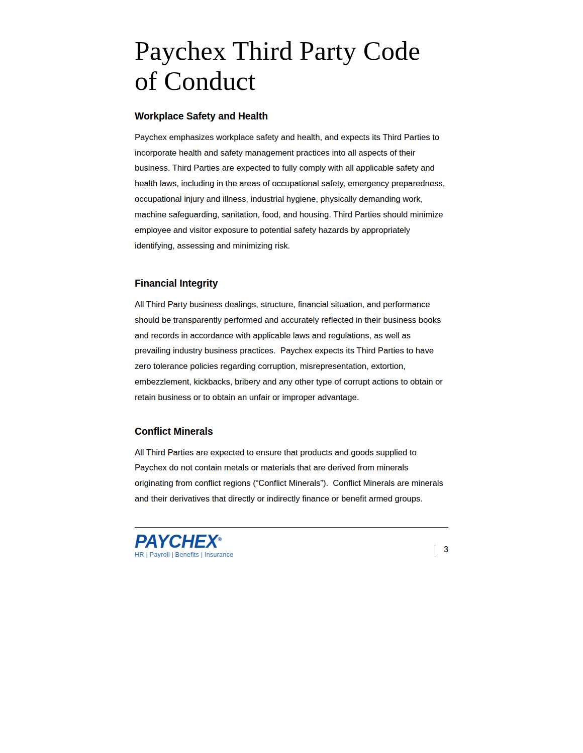Paychex Third Party Code of Conduct
Workplace Safety and Health
Paychex emphasizes workplace safety and health, and expects its Third Parties to incorporate health and safety management practices into all aspects of their business. Third Parties are expected to fully comply with all applicable safety and health laws, including in the areas of occupational safety, emergency preparedness, occupational injury and illness, industrial hygiene, physically demanding work, machine safeguarding, sanitation, food, and housing. Third Parties should minimize employee and visitor exposure to potential safety hazards by appropriately identifying, assessing and minimizing risk.
Financial Integrity
All Third Party business dealings, structure, financial situation, and performance should be transparently performed and accurately reflected in their business books and records in accordance with applicable laws and regulations, as well as prevailing industry business practices. Paychex expects its Third Parties to have zero tolerance policies regarding corruption, misrepresentation, extortion, embezzlement, kickbacks, bribery and any other type of corrupt actions to obtain or retain business or to obtain an unfair or improper advantage.
Conflict Minerals
All Third Parties are expected to ensure that products and goods supplied to Paychex do not contain metals or materials that are derived from minerals originating from conflict regions (“Conflict Minerals”). Conflict Minerals are minerals and their derivatives that directly or indirectly finance or benefit armed groups.
PAYCHEX®
HR | Payroll | Benefits | Insurance
3